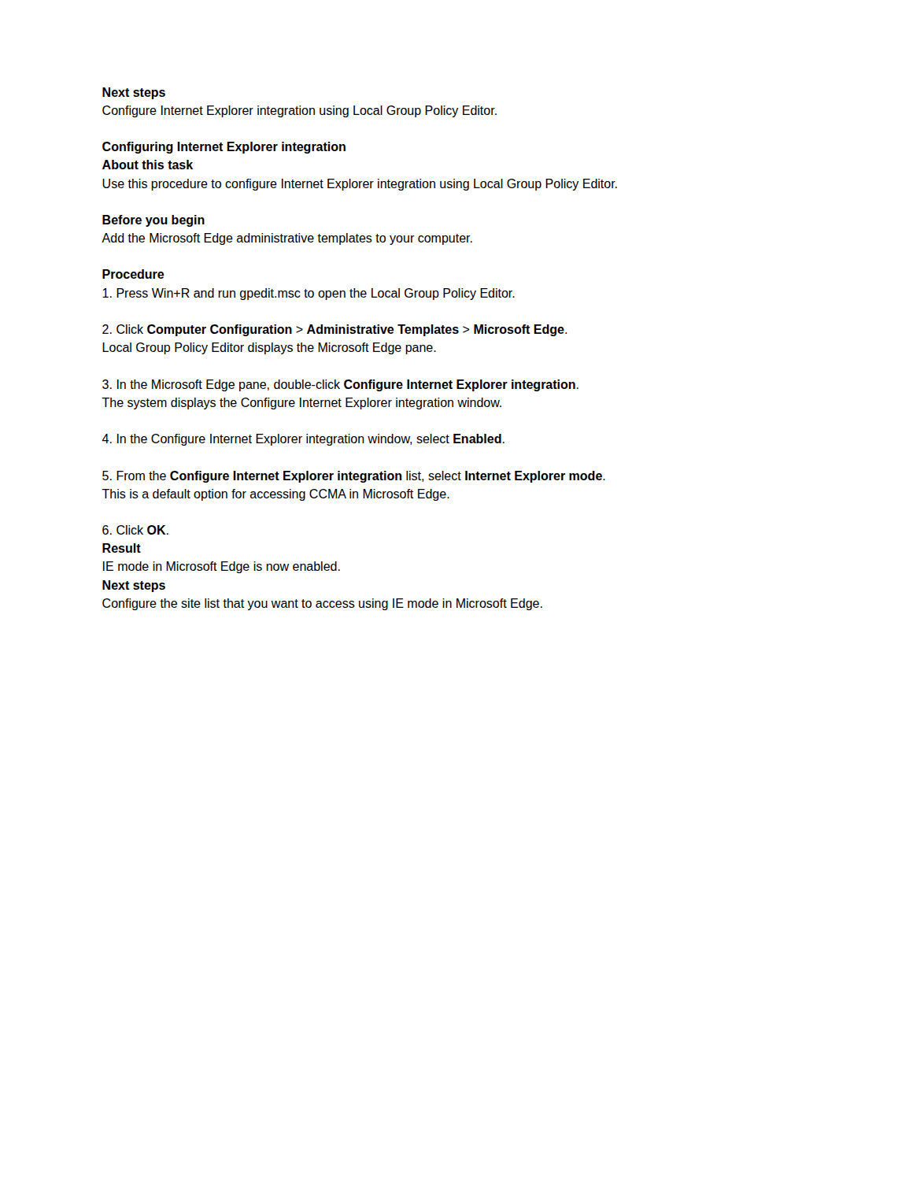Next steps
Configure Internet Explorer integration using Local Group Policy Editor.
Configuring Internet Explorer integration
About this task
Use this procedure to configure Internet Explorer integration using Local Group Policy Editor.
Before you begin
Add the Microsoft Edge administrative templates to your computer.
Procedure
1. Press Win+R and run gpedit.msc to open the Local Group Policy Editor.
2. Click Computer Configuration > Administrative Templates > Microsoft Edge.
Local Group Policy Editor displays the Microsoft Edge pane.
3. In the Microsoft Edge pane, double-click Configure Internet Explorer integration.
The system displays the Configure Internet Explorer integration window.
4. In the Configure Internet Explorer integration window, select Enabled.
5. From the Configure Internet Explorer integration list, select Internet Explorer mode.
This is a default option for accessing CCMA in Microsoft Edge.
6. Click OK.
Result
IE mode in Microsoft Edge is now enabled.
Next steps
Configure the site list that you want to access using IE mode in Microsoft Edge.